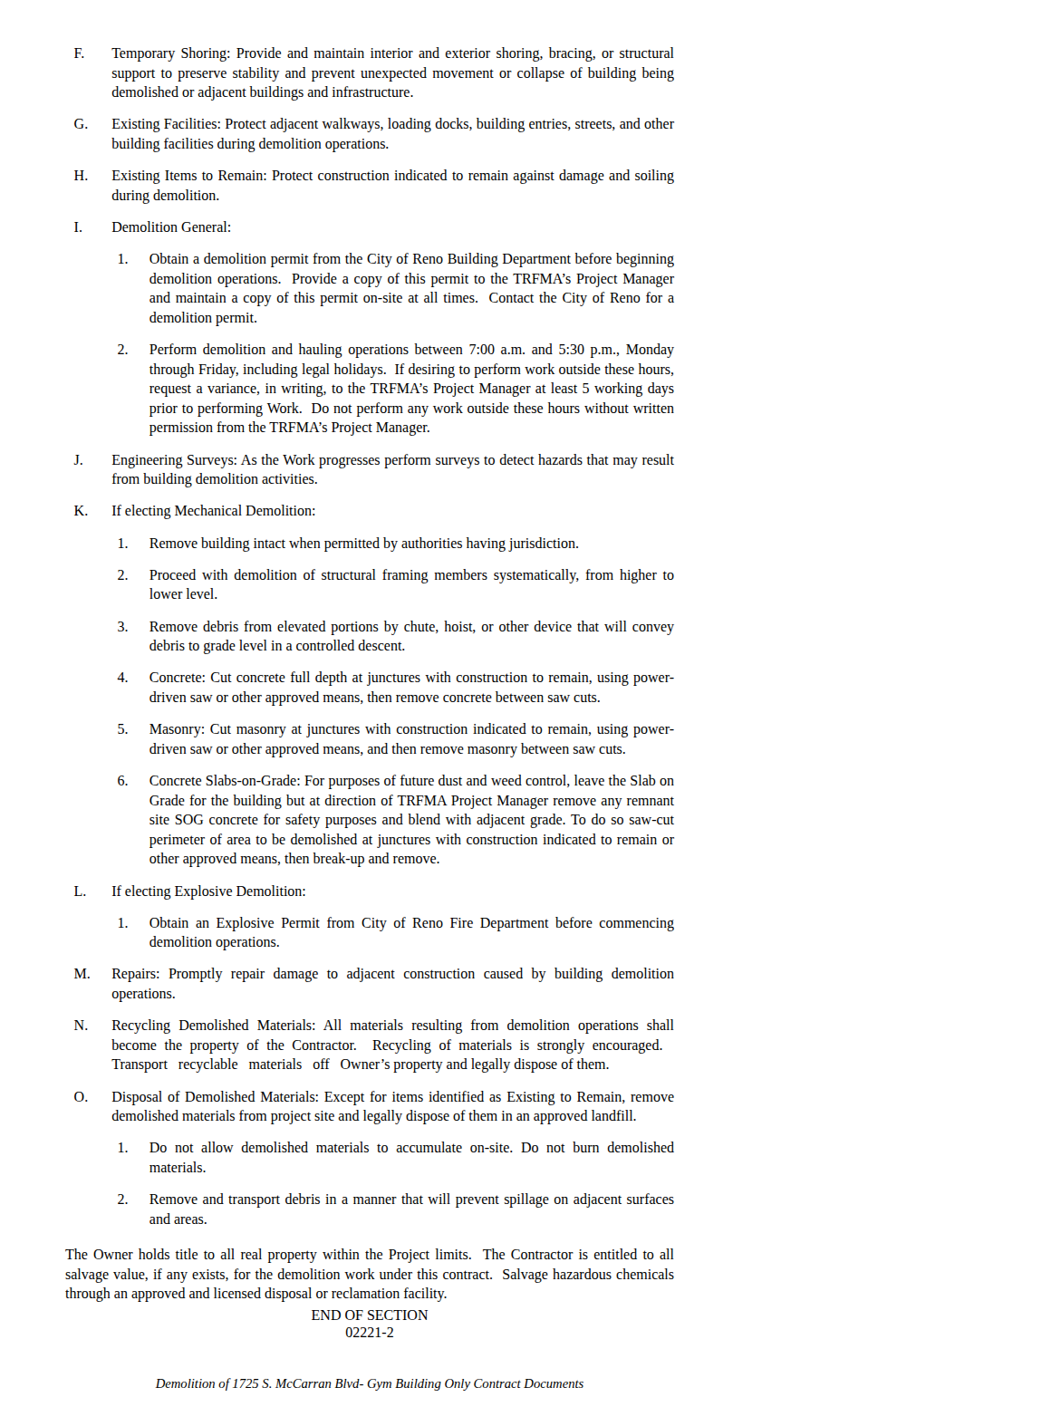F. Temporary Shoring: Provide and maintain interior and exterior shoring, bracing, or structural support to preserve stability and prevent unexpected movement or collapse of building being demolished or adjacent buildings and infrastructure.
G. Existing Facilities: Protect adjacent walkways, loading docks, building entries, streets, and other building facilities during demolition operations.
H. Existing Items to Remain: Protect construction indicated to remain against damage and soiling during demolition.
I. Demolition General:
1. Obtain a demolition permit from the City of Reno Building Department before beginning demolition operations. Provide a copy of this permit to the TRFMA’s Project Manager and maintain a copy of this permit on-site at all times. Contact the City of Reno for a demolition permit.
2. Perform demolition and hauling operations between 7:00 a.m. and 5:30 p.m., Monday through Friday, including legal holidays. If desiring to perform work outside these hours, request a variance, in writing, to the TRFMA’s Project Manager at least 5 working days prior to performing Work. Do not perform any work outside these hours without written permission from the TRFMA’s Project Manager.
J. Engineering Surveys: As the Work progresses perform surveys to detect hazards that may result from building demolition activities.
K. If electing Mechanical Demolition:
1. Remove building intact when permitted by authorities having jurisdiction.
2. Proceed with demolition of structural framing members systematically, from higher to lower level.
3. Remove debris from elevated portions by chute, hoist, or other device that will convey debris to grade level in a controlled descent.
4. Concrete: Cut concrete full depth at junctures with construction to remain, using power-driven saw or other approved means, then remove concrete between saw cuts.
5. Masonry: Cut masonry at junctures with construction indicated to remain, using power-driven saw or other approved means, and then remove masonry between saw cuts.
6. Concrete Slabs-on-Grade: For purposes of future dust and weed control, leave the Slab on Grade for the building but at direction of TRFMA Project Manager remove any remnant site SOG concrete for safety purposes and blend with adjacent grade. To do so saw-cut perimeter of area to be demolished at junctures with construction indicated to remain or other approved means, then break-up and remove.
L. If electing Explosive Demolition:
1. Obtain an Explosive Permit from City of Reno Fire Department before commencing demolition operations.
M. Repairs: Promptly repair damage to adjacent construction caused by building demolition operations.
N. Recycling Demolished Materials: All materials resulting from demolition operations shall become the property of the Contractor. Recycling of materials is strongly encouraged. Transport recyclable materials off Owner’s property and legally dispose of them.
O. Disposal of Demolished Materials: Except for items identified as Existing to Remain, remove demolished materials from project site and legally dispose of them in an approved landfill.
1. Do not allow demolished materials to accumulate on-site. Do not burn demolished materials.
2. Remove and transport debris in a manner that will prevent spillage on adjacent surfaces and areas.
The Owner holds title to all real property within the Project limits. The Contractor is entitled to all salvage value, if any exists, for the demolition work under this contract. Salvage hazardous chemicals through an approved and licensed disposal or reclamation facility.
END OF SECTION
02221-2
Demolition of 1725 S. McCarran Blvd- Gym Building Only Contract Documents